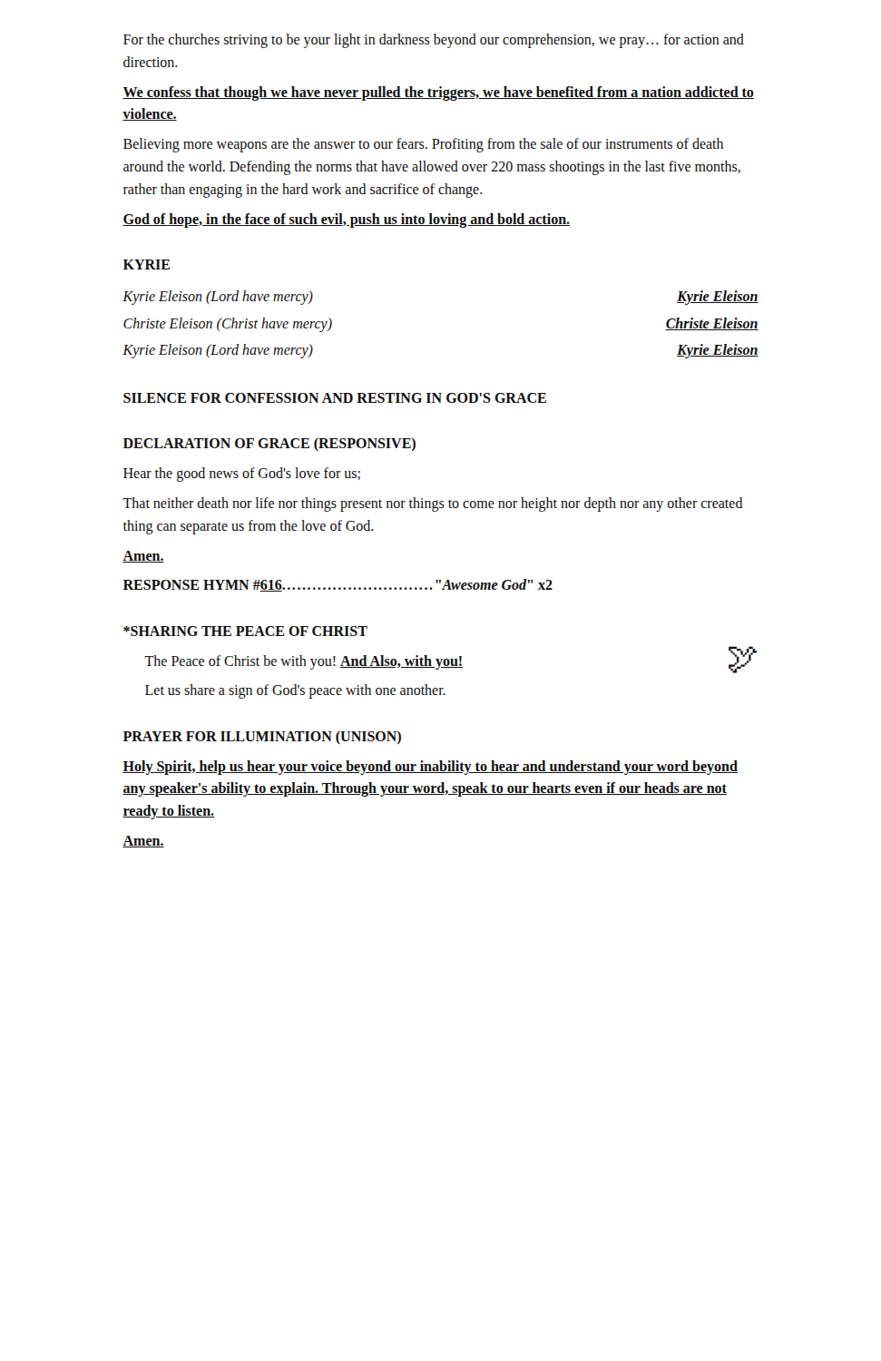For the churches striving to be your light in darkness beyond our comprehension, we pray… for action and direction.
We confess that though we have never pulled the triggers, we have benefited from a nation addicted to violence.
Believing more weapons are the answer to our fears. Profiting from the sale of our instruments of death around the world. Defending the norms that have allowed over 220 mass shootings in the last five months, rather than engaging in the hard work and sacrifice of change.
God of hope, in the face of such evil, push us into loving and bold action.
Kyrie
| Kyrie Eleison (Lord have mercy) | Kyrie Eleison |
| Christe Eleison (Christ have mercy) | Christe Eleison |
| Kyrie Eleison (Lord have mercy) | Kyrie Eleison |
Silence for Confession and Resting in God's Grace
Declaration of Grace (Responsive)
Hear the good news of God's love for us;
That neither death nor life nor things present nor things to come nor height nor depth nor any other created thing can separate us from the love of God.
Amen.
RESPONSE HYMN #616.............................."Awesome God" x2
*Sharing the Peace of Christ
🕊
The Peace of Christ be with you! And Also, with you!
Let us share a sign of God's peace with one another.
Prayer for Illumination (Unison)
Holy Spirit, help us hear your voice beyond our inability to hear and understand your word beyond any speaker's ability to explain. Through your word, speak to our hearts even if our heads are not ready to listen.
Amen.